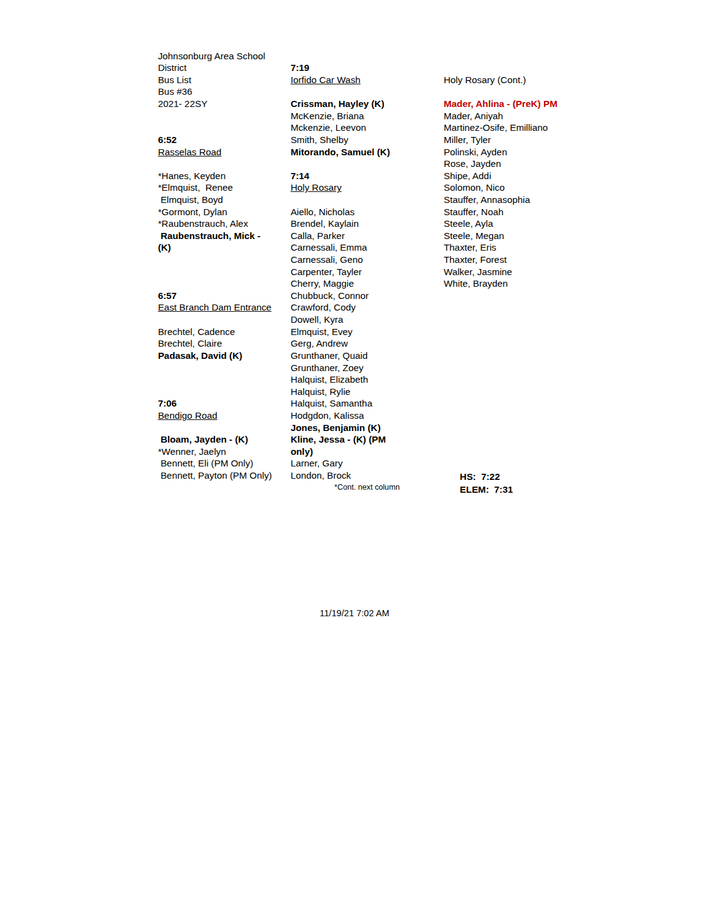Johnsonburg Area School District
Bus List
Bus #36
2021- 22SY
6:52
Rasselas Road
*Hanes, Keyden
*Elmquist, Renee
Elmquist, Boyd
*Gormont, Dylan
*Raubenstrauch, Alex
Raubenstrauch, Mick - (K)
6:57
East Branch Dam Entrance
Brechtel, Cadence
Brechtel, Claire
Padasak, David (K)
7:06
Bendigo Road
Bloam, Jayden - (K)
*Wenner, Jaelyn
Bennett, Eli (PM Only)
Bennett, Payton (PM Only)
7:19
Iorfido Car Wash
Crissman, Hayley (K)
McKenzie, Briana
Mckenzie, Leevon
Smith, Shelby
Mitorando, Samuel (K)
7:14
Holy Rosary
Aiello, Nicholas
Brendel, Kaylain
Calla, Parker
Carnessali, Emma
Carnessali, Geno
Carpenter, Tayler
Cherry, Maggie
Chubbuck, Connor
Crawford, Cody
Dowell, Kyra
Elmquist, Evey
Gerg, Andrew
Grunthaner, Quaid
Grunthaner, Zoey
Halquist, Elizabeth
Halquist, Rylie
Halquist, Samantha
Hodgdon, Kalissa
Jones, Benjamin (K)
Kline, Jessa - (K) (PM only)
Larner, Gary
London, Brock
*Cont. next column
Holy Rosary (Cont.)
Mader, Ahlina - (PreK) PM
Mader, Aniyah
Martinez-Osife, Emilliano
Miller, Tyler
Polinski, Ayden
Rose, Jayden
Shipe, Addi
Solomon, Nico
Stauffer, Annasophia
Stauffer, Noah
Steele, Ayla
Steele, Megan
Thaxter, Eris
Thaxter, Forest
Walker, Jasmine
White, Brayden
HS: 7:22
ELEM: 7:31
11/19/21 7:02 AM